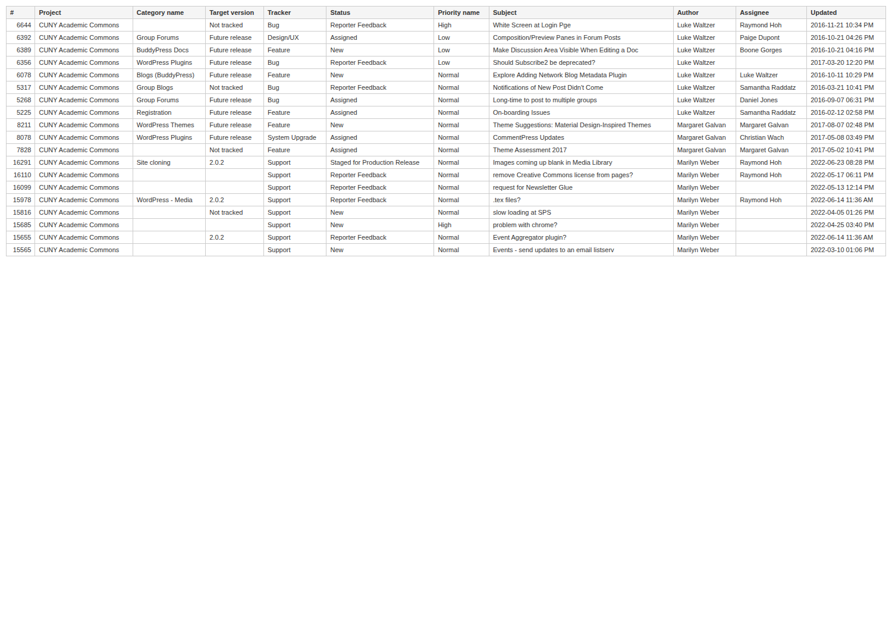| # | Project | Category name | Target version | Tracker | Status | Priority name | Subject | Author | Assignee | Updated |
| --- | --- | --- | --- | --- | --- | --- | --- | --- | --- | --- |
| 6644 | CUNY Academic Commons | | Not tracked | Bug | Reporter Feedback | High | White Screen at Login Pge | Luke Waltzer | Raymond Hoh | 2016-11-21 10:34 PM |
| 6392 | CUNY Academic Commons | Group Forums | Future release | Design/UX | Assigned | Low | Composition/Preview Panes in Forum Posts | Luke Waltzer | Paige Dupont | 2016-10-21 04:26 PM |
| 6389 | CUNY Academic Commons | BuddyPress Docs | Future release | Feature | New | Low | Make Discussion Area Visible When Editing a Doc | Luke Waltzer | Boone Gorges | 2016-10-21 04:16 PM |
| 6356 | CUNY Academic Commons | WordPress Plugins | Future release | Bug | Reporter Feedback | Low | Should Subscribe2 be deprecated? | Luke Waltzer | | 2017-03-20 12:20 PM |
| 6078 | CUNY Academic Commons | Blogs (BuddyPress) | Future release | Feature | New | Normal | Explore Adding Network Blog Metadata Plugin | Luke Waltzer | Luke Waltzer | 2016-10-11 10:29 PM |
| 5317 | CUNY Academic Commons | Group Blogs | Not tracked | Bug | Reporter Feedback | Normal | Notifications of New Post Didn't Come | Luke Waltzer | Samantha Raddatz | 2016-03-21 10:41 PM |
| 5268 | CUNY Academic Commons | Group Forums | Future release | Bug | Assigned | Normal | Long-time to post to multiple groups | Luke Waltzer | Daniel Jones | 2016-09-07 06:31 PM |
| 5225 | CUNY Academic Commons | Registration | Future release | Feature | Assigned | Normal | On-boarding Issues | Luke Waltzer | Samantha Raddatz | 2016-02-12 02:58 PM |
| 8211 | CUNY Academic Commons | WordPress Themes | Future release | Feature | New | Normal | Theme Suggestions: Material Design-Inspired Themes | Margaret Galvan | Margaret Galvan | 2017-08-07 02:48 PM |
| 8078 | CUNY Academic Commons | WordPress Plugins | Future release | System Upgrade | Assigned | Normal | CommentPress Updates | Margaret Galvan | Christian Wach | 2017-05-08 03:49 PM |
| 7828 | CUNY Academic Commons | | Not tracked | Feature | Assigned | Normal | Theme Assessment 2017 | Margaret Galvan | Margaret Galvan | 2017-05-02 10:41 PM |
| 16291 | CUNY Academic Commons | Site cloning | 2.0.2 | Support | Staged for Production Release | Normal | Images coming up blank in Media Library | Marilyn Weber | Raymond Hoh | 2022-06-23 08:28 PM |
| 16110 | CUNY Academic Commons | | | Support | Reporter Feedback | Normal | remove Creative Commons license from pages? | Marilyn Weber | Raymond Hoh | 2022-05-17 06:11 PM |
| 16099 | CUNY Academic Commons | | | Support | Reporter Feedback | Normal | request for Newsletter Glue | Marilyn Weber | | 2022-05-13 12:14 PM |
| 15978 | CUNY Academic Commons | WordPress - Media | 2.0.2 | Support | Reporter Feedback | Normal | .tex files? | Marilyn Weber | Raymond Hoh | 2022-06-14 11:36 AM |
| 15816 | CUNY Academic Commons | | Not tracked | Support | New | Normal | slow loading at SPS | Marilyn Weber | | 2022-04-05 01:26 PM |
| 15685 | CUNY Academic Commons | | | Support | New | High | problem with chrome? | Marilyn Weber | | 2022-04-25 03:40 PM |
| 15655 | CUNY Academic Commons | | 2.0.2 | Support | Reporter Feedback | Normal | Event Aggregator plugin? | Marilyn Weber | | 2022-06-14 11:36 AM |
| 15565 | CUNY Academic Commons | | | Support | New | Normal | Events - send updates to an email listserv | Marilyn Weber | | 2022-03-10 01:06 PM |